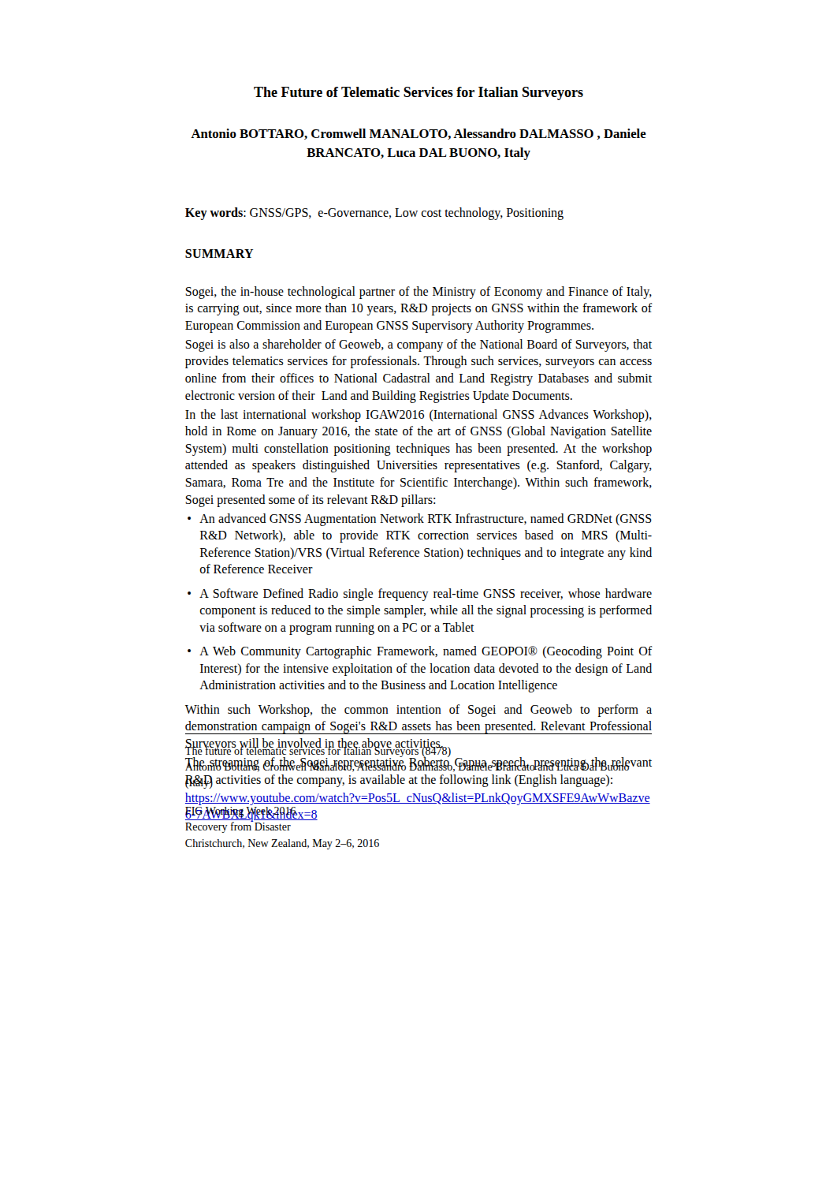The Future of Telematic Services for Italian Surveyors
Antonio BOTTARO, Cromwell MANALOTO, Alessandro DALMASSO , Daniele
BRANCATO, Luca DAL BUONO, Italy
Key words: GNSS/GPS, e-Governance, Low cost technology, Positioning
SUMMARY
Sogei, the in-house technological partner of the Ministry of Economy and Finance of Italy, is carrying out, since more than 10 years, R&D projects on GNSS within the framework of European Commission and European GNSS Supervisory Authority Programmes.
Sogei is also a shareholder of Geoweb, a company of the National Board of Surveyors, that provides telematics services for professionals. Through such services, surveyors can access online from their offices to National Cadastral and Land Registry Databases and submit electronic version of their Land and Building Registries Update Documents.
In the last international workshop IGAW2016 (International GNSS Advances Workshop), hold in Rome on January 2016, the state of the art of GNSS (Global Navigation Satellite System) multi constellation positioning techniques has been presented. At the workshop attended as speakers distinguished Universities representatives (e.g. Stanford, Calgary, Samara, Roma Tre and the Institute for Scientific Interchange). Within such framework, Sogei presented some of its relevant R&D pillars:
An advanced GNSS Augmentation Network RTK Infrastructure, named GRDNet (GNSS R&D Network), able to provide RTK correction services based on MRS (Multi-Reference Station)/VRS (Virtual Reference Station) techniques and to integrate any kind of Reference Receiver
A Software Defined Radio single frequency real-time GNSS receiver, whose hardware component is reduced to the simple sampler, while all the signal processing is performed via software on a program running on a PC or a Tablet
A Web Community Cartographic Framework, named GEOPOI® (Geocoding Point Of Interest) for the intensive exploitation of the location data devoted to the design of Land Administration activities and to the Business and Location Intelligence
Within such Workshop, the common intention of Sogei and Geoweb to perform a demonstration campaign of Sogei's R&D assets has been presented. Relevant Professional Surveyors will be involved in thee above activities.
The streaming of the Sogei representative Roberto Capua speech, presenting the relevant R&D activities of the company, is available at the following link (English language):
https://www.youtube.com/watch?v=Pos5L_cNusQ&list=PLnkQoyGMXSFE9AwWwBazve6-7AWBXLqk1&index=8
The future of telematic services for Italian Surveyors (8478)
Antonio Bottaro, Cromwell Manaloto, Alessandro Dalmasso, Daniele Brancato and Luca Dal Buono (Italy)
FIG Working Week 2016
Recovery from Disaster
Christchurch, New Zealand, May 2–6, 2016